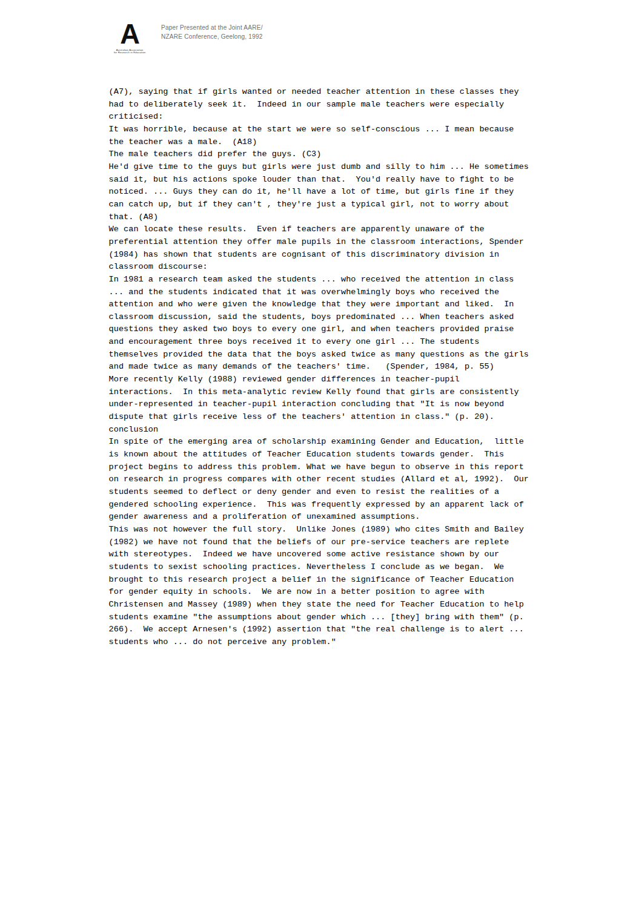A Australian Association
for Research in Education
Paper Presented at the Joint AARE/
NZARE Conference, Geelong, 1992
(A7), saying that if girls wanted or needed teacher attention in these classes they had to deliberately seek it. Indeed in our sample male teachers were especially criticised:
It was horrible, because at the start we were so self-conscious ... I mean because the teacher was a male. (A18)
The male teachers did prefer the guys. (C3)
He'd give time to the guys but girls were just dumb and silly to him ... He sometimes said it, but his actions spoke louder than that. You'd really have to fight to be noticed. ... Guys they can do it, he'll have a lot of time, but girls fine if they can catch up, but if they can't , they're just a typical girl, not to worry about that. (A8)
We can locate these results. Even if teachers are apparently unaware of the preferential attention they offer male pupils in the classroom interactions, Spender (1984) has shown that students are cognisant of this discriminatory division in classroom discourse:
In 1981 a research team asked the students ... who received the attention in class ... and the students indicated that it was overwhelmingly boys who received the attention and who were given the knowledge that they were important and liked. In classroom discussion, said the students, boys predominated ... When teachers asked questions they asked two boys to every one girl, and when teachers provided praise and encouragement three boys received it to every one girl ... The students themselves provided the data that the boys asked twice as many questions as the girls and made twice as many demands of the teachers' time. (Spender, 1984, p. 55)
More recently Kelly (1988) reviewed gender differences in teacher-pupil interactions. In this meta-analytic review Kelly found that girls are consistently under-represented in teacher-pupil interaction concluding that "It is now beyond dispute that girls receive less of the teachers' attention in class." (p. 20).
conclusion
In spite of the emerging area of scholarship examining Gender and Education, little is known about the attitudes of Teacher Education students towards gender. This project begins to address this problem. What we have begun to observe in this report on research in progress compares with other recent studies (Allard et al, 1992). Our students seemed to deflect or deny gender and even to resist the realities of a gendered schooling experience. This was frequently expressed by an apparent lack of gender awareness and a proliferation of unexamined assumptions.
This was not however the full story. Unlike Jones (1989) who cites Smith and Bailey (1982) we have not found that the beliefs of our pre-service teachers are replete with stereotypes. Indeed we have uncovered some active resistance shown by our students to sexist schooling practices. Nevertheless I conclude as we began. We brought to this research project a belief in the significance of Teacher Education for gender equity in schools. We are now in a better position to agree with Christensen and Massey (1989) when they state the need for Teacher Education to help students examine "the assumptions about gender which ... [they] bring with them" (p. 266). We accept Arnesen's (1992) assertion that "the real challenge is to alert ... students who ... do not perceive any problem."